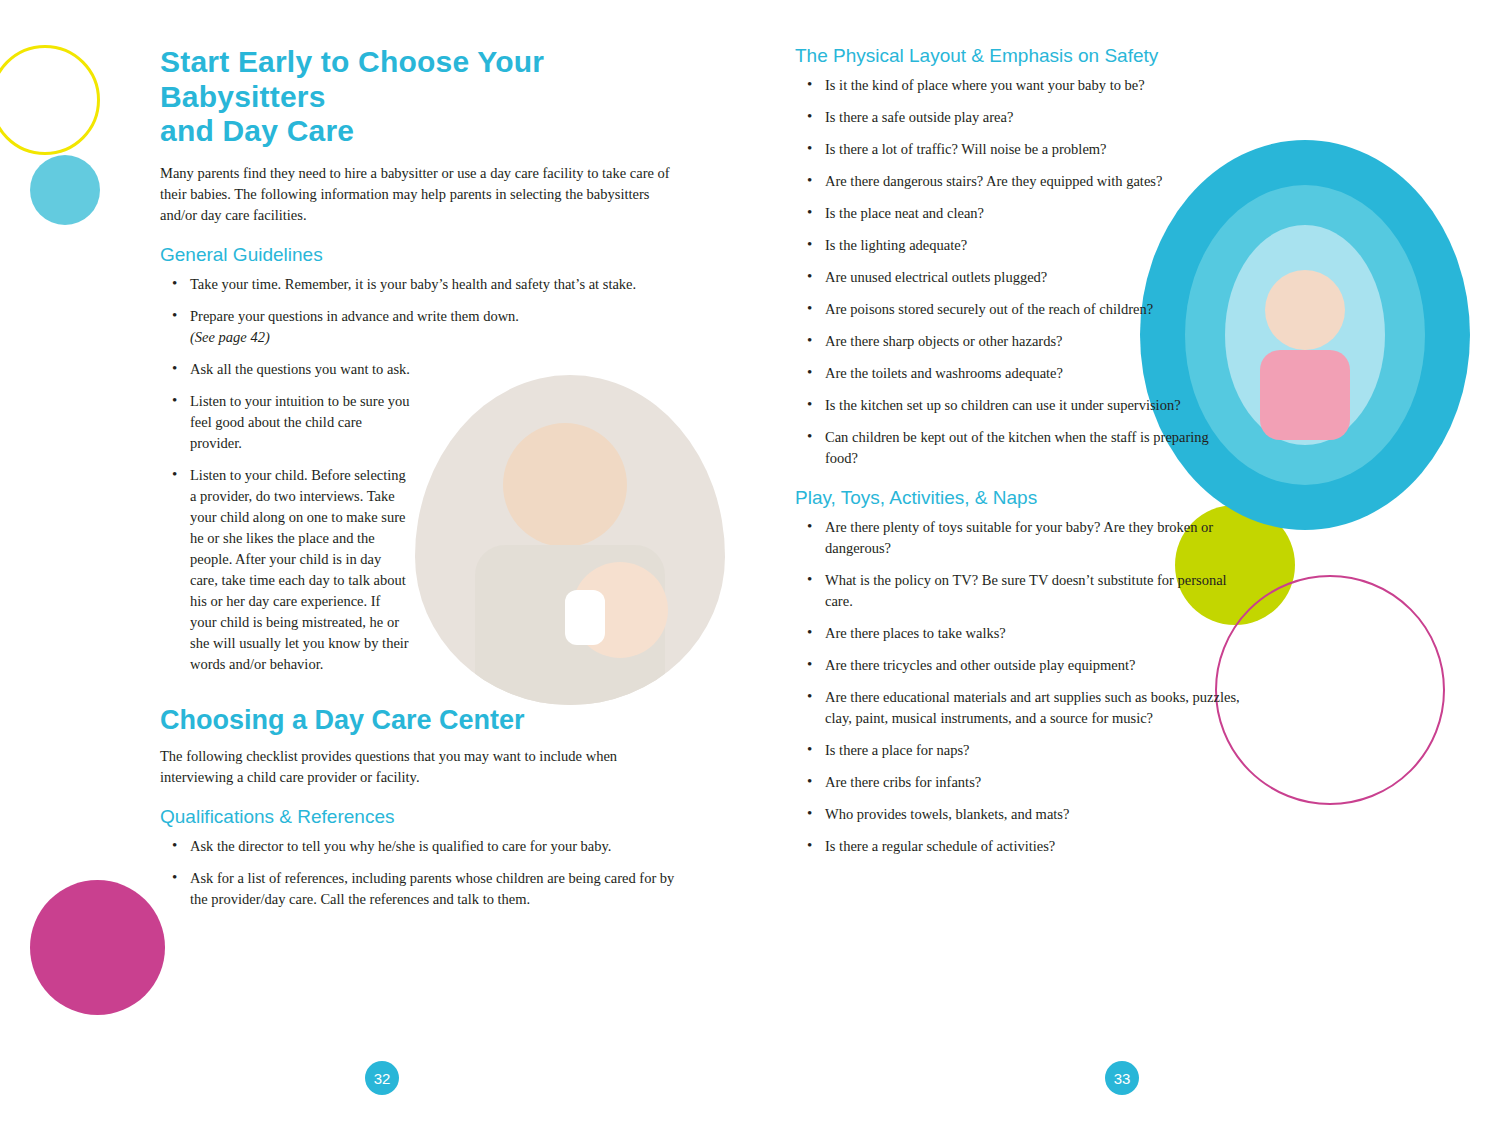Start Early to Choose Your Babysitters
and Day Care
Many parents find they need to hire a babysitter or use a day care facility to take care of their babies. The following information may help parents in selecting the babysitters and/or day care facilities.
General Guidelines
Take your time. Remember, it is your baby’s health and safety that’s at stake.
Prepare your questions in advance and write them down.
(See page 42)
Ask all the questions you want to ask.
Listen to your intuition to be sure you feel good about the child care provider.
Listen to your child. Before selecting a provider, do two interviews. Take your child along on one to make sure he or she likes the place and the people. After your child is in day care, take time each day to talk about his or her day care experience. If your child is being mistreated, he or she will usually let you know by their words and/or behavior.
Choosing a Day Care Center
The following checklist provides questions that you may want to include when interviewing a child care provider or facility.
Qualifications & References
Ask the director to tell you why he/she is qualified to care for your baby.
Ask for a list of references, including parents whose children are being cared for by the provider/day care. Call the references and talk to them.
The Physical Layout & Emphasis on Safety
Is it the kind of place where you want your baby to be?
Is there a safe outside play area?
Is there a lot of traffic? Will noise be a problem?
Are there dangerous stairs? Are they equipped with gates?
Is the place neat and clean?
Is the lighting adequate?
Are unused electrical outlets plugged?
Are poisons stored securely out of the reach of children?
Are there sharp objects or other hazards?
Are the toilets and washrooms adequate?
Is the kitchen set up so children can use it under supervision?
Can children be kept out of the kitchen when the staff is preparing food?
Play, Toys, Activities, & Naps
Are there plenty of toys suitable for your baby? Are they broken or dangerous?
What is the policy on TV? Be sure TV doesn’t substitute for personal care.
Are there places to take walks?
Are there tricycles and other outside play equipment?
Are there educational materials and art supplies such as books, puzzles, clay, paint, musical instruments, and a source for music?
Is there a place for naps?
Are there cribs for infants?
Who provides towels, blankets, and mats?
Is there a regular schedule of activities?
32
33